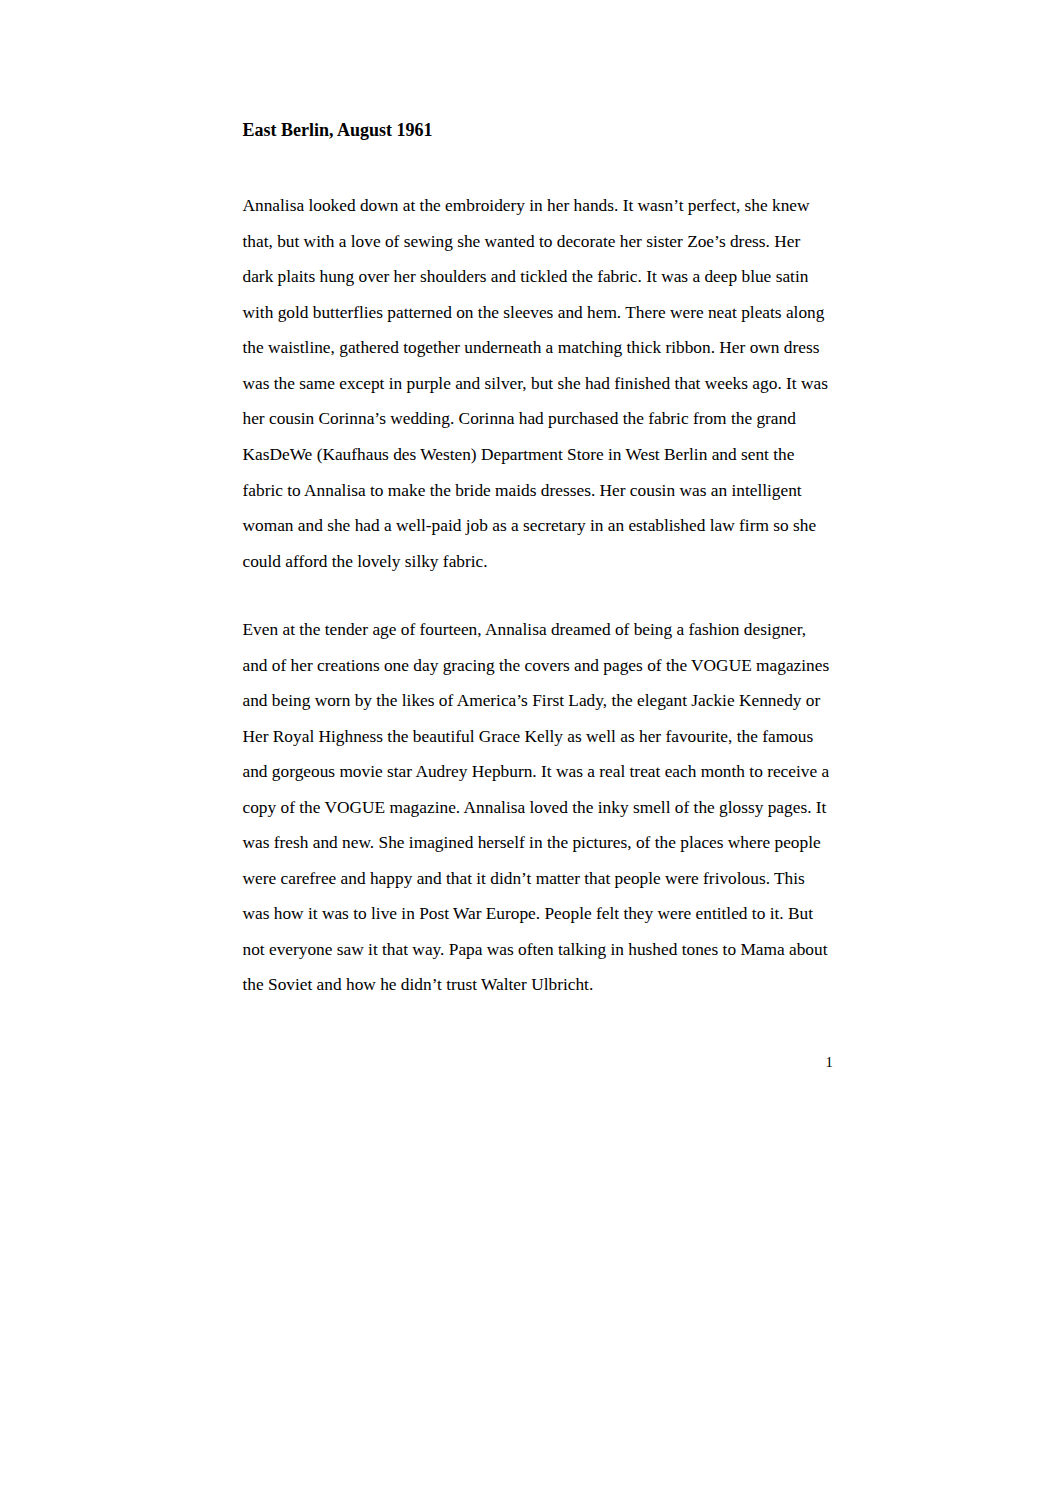East Berlin, August 1961
Annalisa looked down at the embroidery in her hands. It wasn’t perfect, she knew that, but with a love of sewing she wanted to decorate her sister Zoe’s dress. Her dark plaits hung over her shoulders and tickled the fabric. It was a deep blue satin with gold butterflies patterned on the sleeves and hem. There were neat pleats along the waistline, gathered together underneath a matching thick ribbon. Her own dress was the same except in purple and silver, but she had finished that weeks ago. It was her cousin Corinna’s wedding. Corinna had purchased the fabric from the grand KasDeWe (Kaufhaus des Westen) Department Store in West Berlin and sent the fabric to Annalisa to make the bride maids dresses. Her cousin was an intelligent woman and she had a well-paid job as a secretary in an established law firm so she could afford the lovely silky fabric.
Even at the tender age of fourteen, Annalisa dreamed of being a fashion designer, and of her creations one day gracing the covers and pages of the VOGUE magazines and being worn by the likes of America’s First Lady, the elegant Jackie Kennedy or Her Royal Highness the beautiful Grace Kelly as well as her favourite, the famous and gorgeous movie star Audrey Hepburn. It was a real treat each month to receive a copy of the VOGUE magazine. Annalisa loved the inky smell of the glossy pages. It was fresh and new. She imagined herself in the pictures, of the places where people were carefree and happy and that it didn’t matter that people were frivolous. This was how it was to live in Post War Europe. People felt they were entitled to it. But not everyone saw it that way. Papa was often talking in hushed tones to Mama about the Soviet and how he didn’t trust Walter Ulbricht.
1